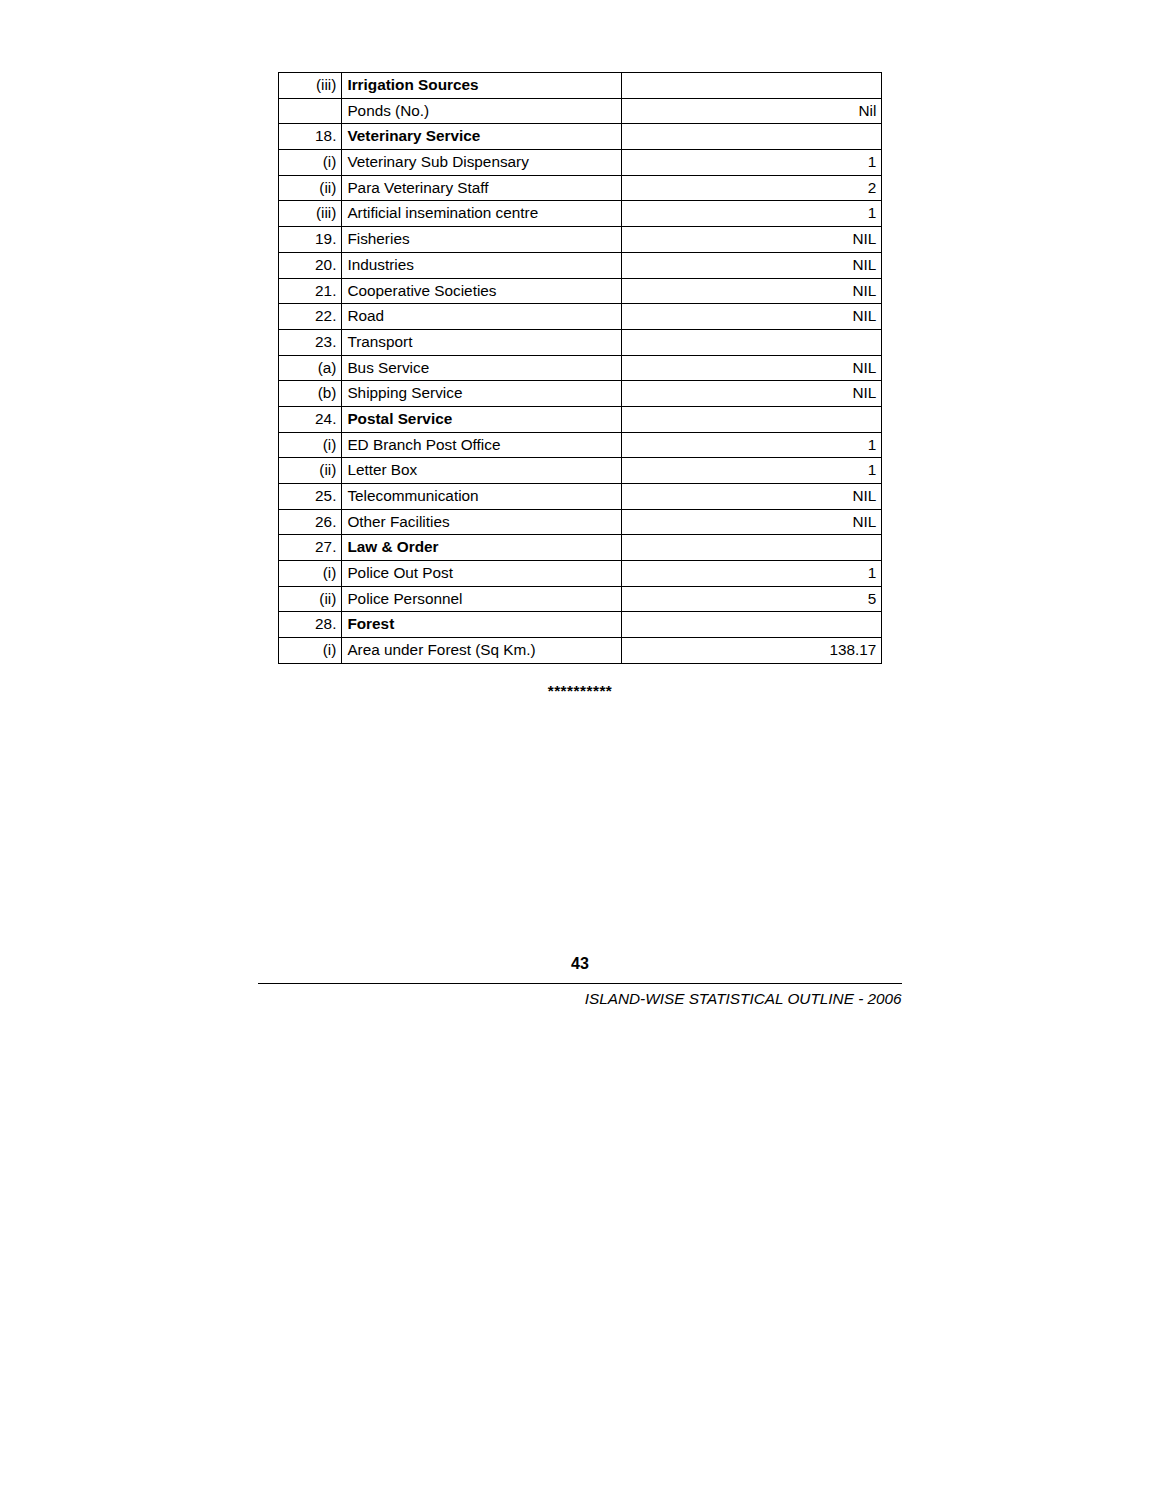| (iii) | Irrigation Sources | |
| | Ponds (No.) | Nil |
| 18. | Veterinary Service | |
| (i) | Veterinary Sub Dispensary | 1 |
| (ii) | Para Veterinary Staff | 2 |
| (iii) | Artificial insemination centre | 1 |
| 19. | Fisheries | NIL |
| 20. | Industries | NIL |
| 21. | Cooperative Societies | NIL |
| 22. | Road | NIL |
| 23. | Transport | |
| (a) | Bus Service | NIL |
| (b) | Shipping Service | NIL |
| 24. | Postal Service | |
| (i) | ED Branch Post Office | 1 |
| (ii) | Letter Box | 1 |
| 25. | Telecommunication | NIL |
| 26. | Other Facilities | NIL |
| 27. | Law & Order | |
| (i) | Police Out Post | 1 |
| (ii) | Police Personnel | 5 |
| 28. | Forest | |
| (i) | Area under Forest (Sq Km.) | 138.17 |
**********
43
ISLAND-WISE STATISTICAL OUTLINE - 2006